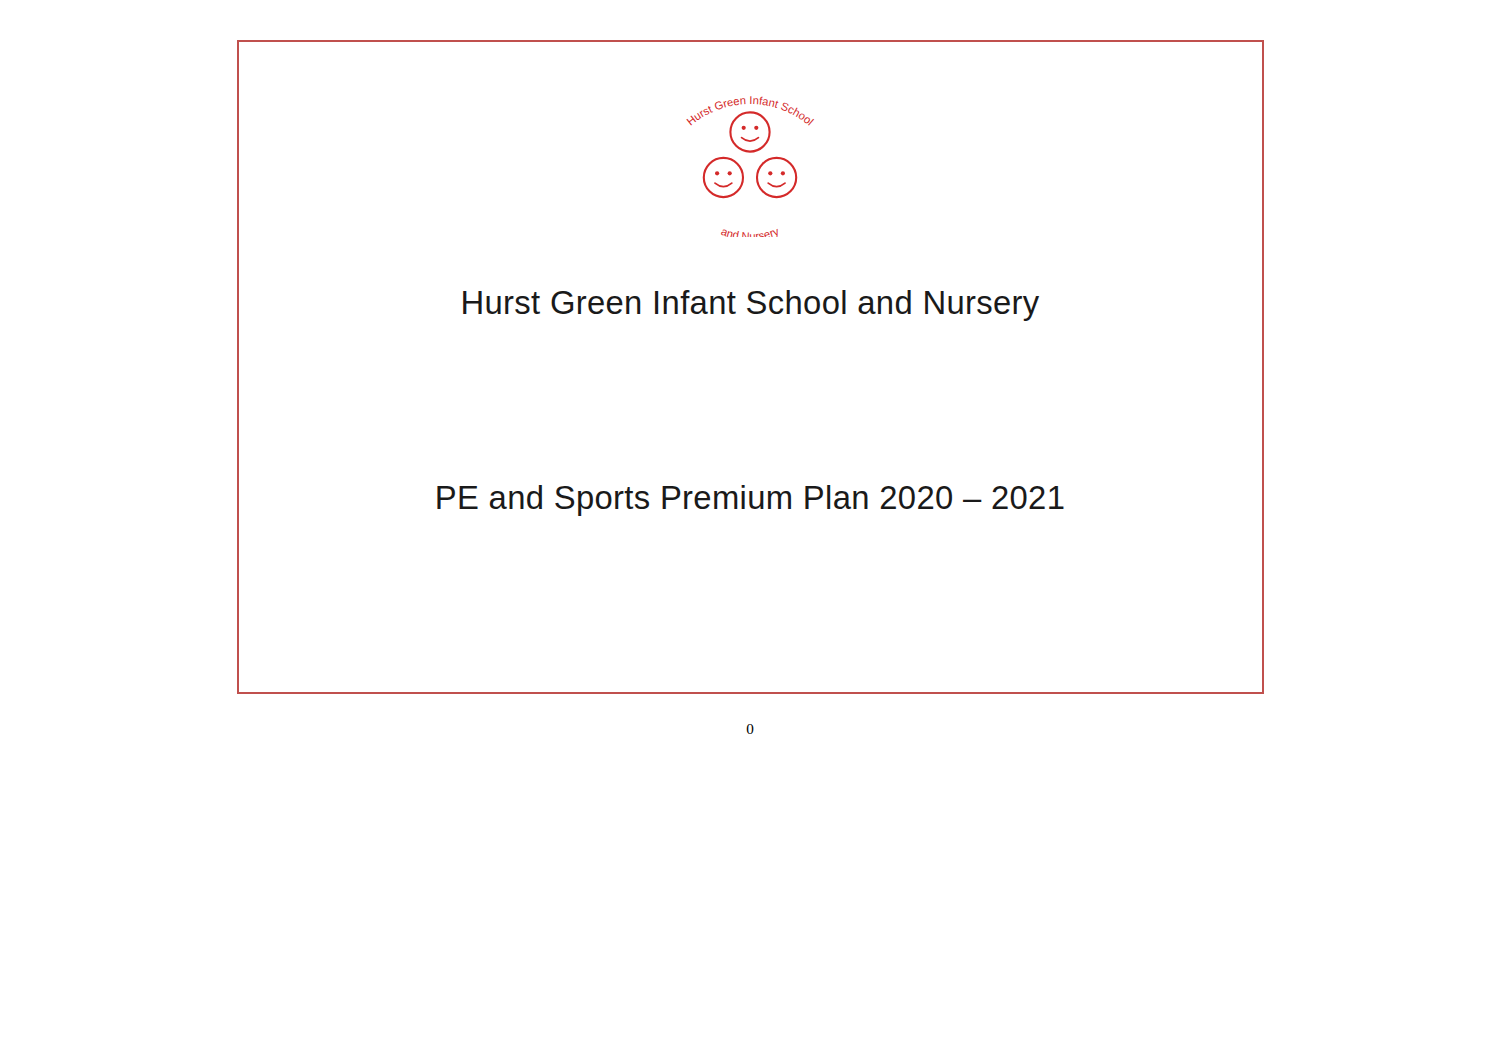Hurst Green Infant School and Nursery
PE and Sports Premium Plan 2020 – 2021
0